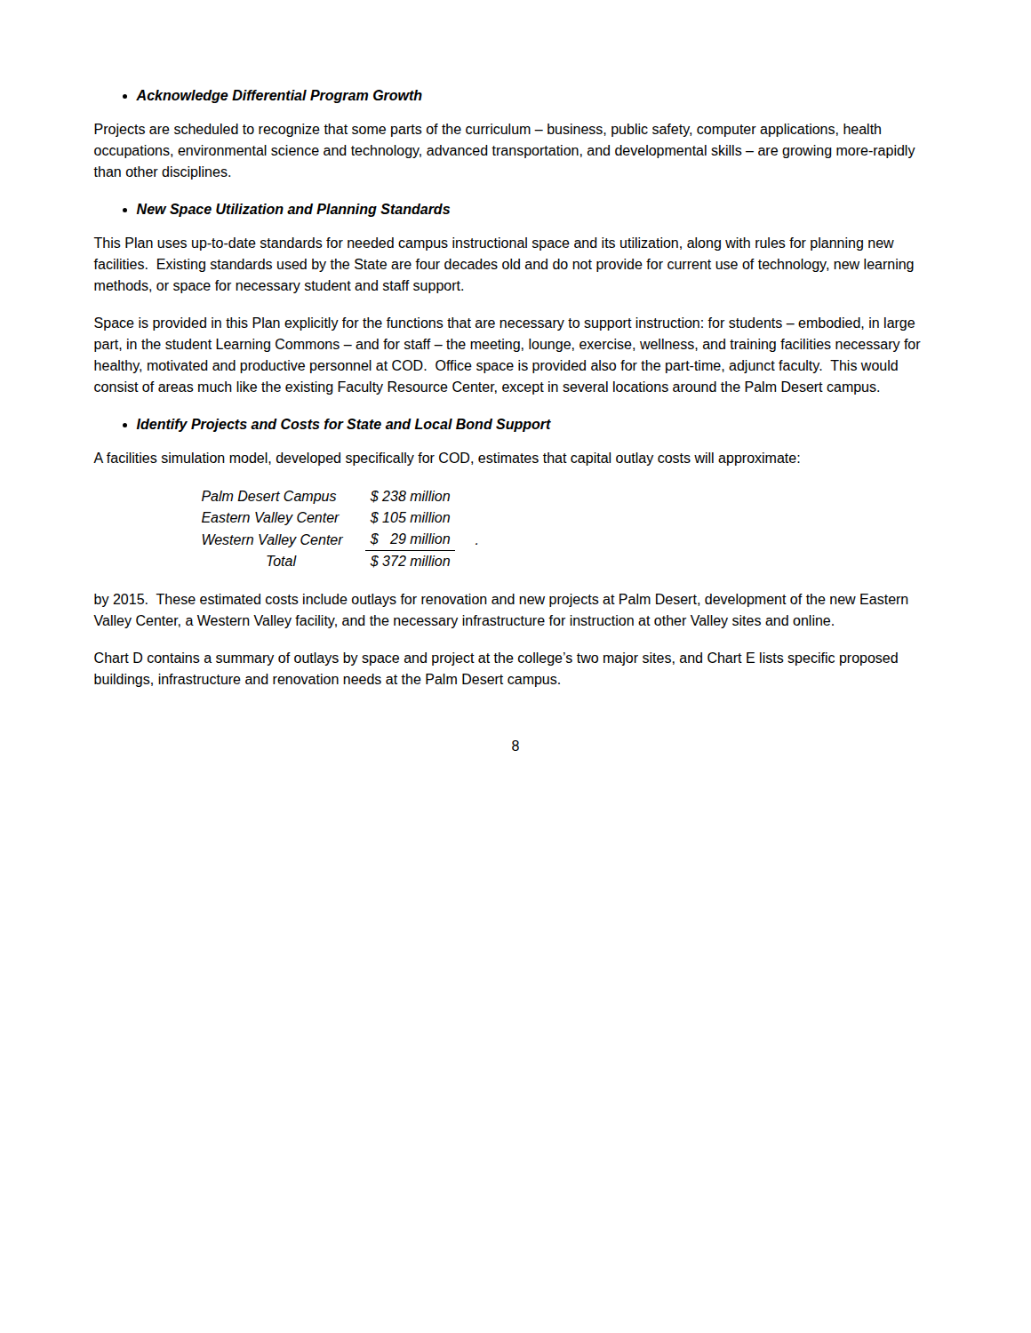Acknowledge Differential Program Growth
Projects are scheduled to recognize that some parts of the curriculum – business, public safety, computer applications, health occupations, environmental science and technology, advanced transportation, and developmental skills – are growing more-rapidly than other disciplines.
New Space Utilization and Planning Standards
This Plan uses up-to-date standards for needed campus instructional space and its utilization, along with rules for planning new facilities. Existing standards used by the State are four decades old and do not provide for current use of technology, new learning methods, or space for necessary student and staff support.
Space is provided in this Plan explicitly for the functions that are necessary to support instruction: for students – embodied, in large part, in the student Learning Commons – and for staff – the meeting, lounge, exercise, wellness, and training facilities necessary for healthy, motivated and productive personnel at COD. Office space is provided also for the part-time, adjunct faculty. This would consist of areas much like the existing Faculty Resource Center, except in several locations around the Palm Desert campus.
Identify Projects and Costs for State and Local Bond Support
A facilities simulation model, developed specifically for COD, estimates that capital outlay costs will approximate:
| Palm Desert Campus | $ 238 million | |
| Eastern Valley Center | $ 105 million | |
| Western Valley Center | $ 29 million | . |
| Total | $ 372 million | |
by 2015. These estimated costs include outlays for renovation and new projects at Palm Desert, development of the new Eastern Valley Center, a Western Valley facility, and the necessary infrastructure for instruction at other Valley sites and online.
Chart D contains a summary of outlays by space and project at the college’s two major sites, and Chart E lists specific proposed buildings, infrastructure and renovation needs at the Palm Desert campus.
8